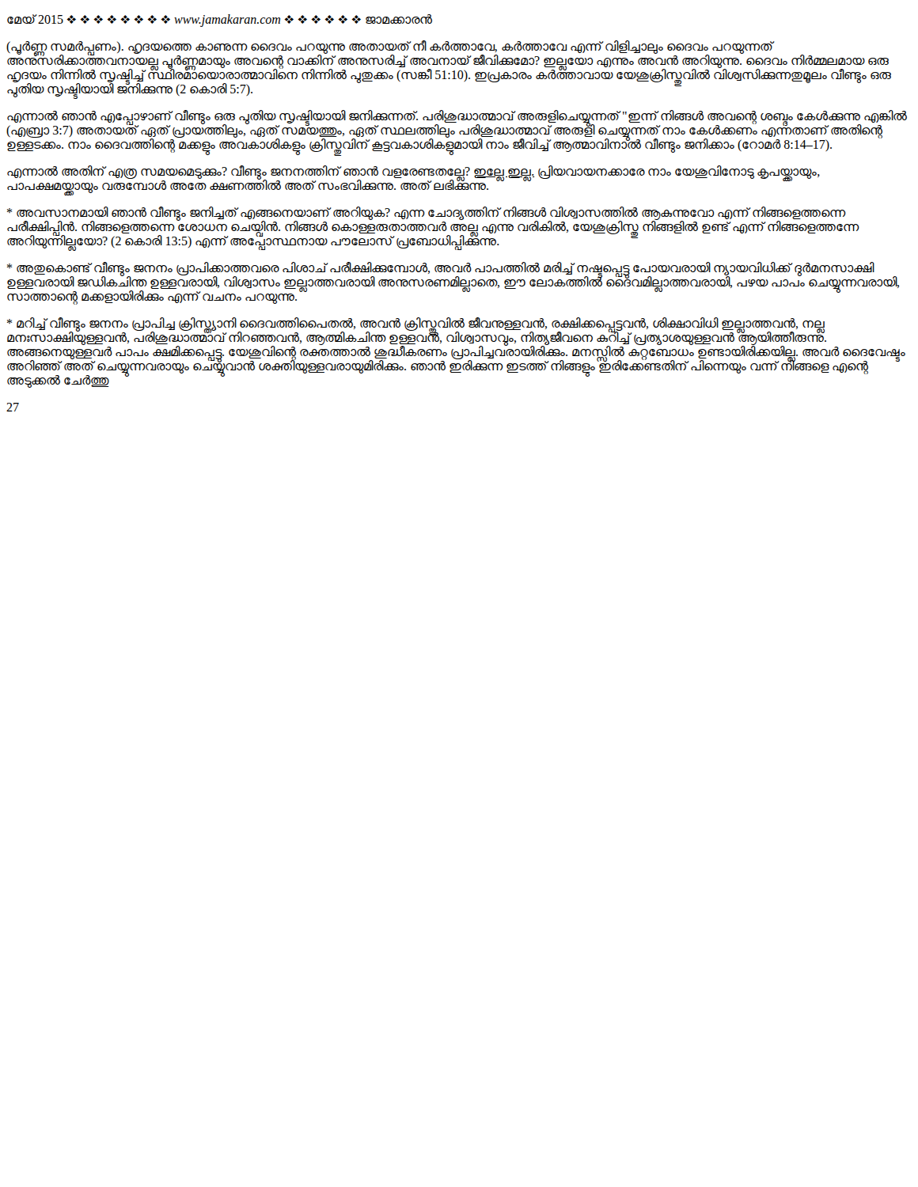മേയ് 2015 ❖ ❖ ❖ ❖ ❖ ❖ ❖ ❖ www.jamakaran.com ❖ ❖ ❖ ❖ ❖ ❖ ജാമക്കാരൻ
(പൂർണ്ണ സമർപ്പണം). ഹൃദയത്തെ കാണുന്ന ദൈവം പറയുന്നു അതായത് നീ കർത്താവേ, കർത്താവേ എന്ന് വിളിച്ചാലും ദൈവം പറയുന്നത് അനുസരിക്കാത്തവനായല്ല പൂർണ്ണമായും അവന്റെ വാക്കിന് അനുസരിച്ച് അവനായ് ജീവിക്കുമോ? ഇല്ലയോ എന്നും അവൻ അറിയുന്നു. ദൈവം നിർമ്മലമായ ഒരു ഹൃദയം നിന്നിൽ സൃഷ്ടിച്ച് സ്ഥിരമായൊരാത്മാവിനെ നിന്നിൽ പുതുക്കം (സങ്കീ 51:10). ഇപ്രകാരം കർത്താവായ യേശുക്രിസ്തുവിൽ വിശ്വസിക്കുന്നതുമൂലം വീണ്ടും ഒരു പുതിയ സൃഷ്ടിയായി ജനിക്കുന്നു (2 കൊരി 5:7).
എന്നാൽ ഞാൻ എപ്പോഴാണ് വീണ്ടും ഒരു പുതിയ സൃഷ്ടിയായി ജനിക്കുന്നത്. പരിശുദ്ധാത്മാവ് അരുളിചെയ്യുന്നത് "ഇന്ന് നിങ്ങൾ അവന്റെ ശബ്ദം കേൾക്കുന്നു എങ്കിൽ (എബ്രാ 3:7) അതായത് ഏത് പ്രായത്തിലും, ഏത് സമയത്തും, ഏത് സ്ഥലത്തിലും പരിശുദ്ധാത്മാവ് അരുളി ചെയ്യുന്നത് നാം കേൾക്കണം എന്നതാണ് അതിന്റെ ഉള്ളടക്കം. നാം ദൈവത്തിന്റെ മക്കളും അവകാശികളും ക്രിസ്തുവിന് കൂട്ടവകാശികളുമായി നാം ജീവിച്ച് ആത്മാവിനാൽ വീണ്ടും ജനിക്കാം (റോമർ 8:14–17).
എന്നാൽ അതിന് എത്ര സമയമെടുക്കും? വീണ്ടും ജനനത്തിന് ഞാൻ വളരേണ്ടതല്ലേ? ഇല്ലേ ഇല്ല. പ്രിയവായനക്കാരേ നാം യേശുവിനോടു കൃപയ്ക്കായും, പാപക്ഷമയ്ക്കായും വരുമ്പോൾ അതേ ക്ഷണത്തിൽ അത് സംഭവിക്കുന്നു. അത് ലഭിക്കുന്നു.
* അവസാനമായി ഞാൻ വീണ്ടും ജനിച്ചത് എങ്ങനെയാണ് അറിയുക? എന്ന ചോദ്യത്തിന് നിങ്ങൾ വിശ്വാസത്തിൽ ആകുന്നുവോ എന്ന് നിങ്ങളെത്തന്നെ പരീക്ഷിപ്പിൻ. നിങ്ങളെത്തന്നെ ശോധന ചെയ്വിൻ. നിങ്ങൾ കൊള്ളരുതാത്തവർ അല്ല എന്നു വരികിൽ, യേശുക്രിസ്തു നിങ്ങളിൽ ഉണ്ട് എന്ന് നിങ്ങളെത്തന്നേ അറിയുന്നില്ലയോ? (2 കൊരി 13:5) എന്ന് അപ്പോസ്ഥനായ പൗലോസ് പ്രബോധിപ്പിക്കുന്നു.
* അതുകൊണ്ട് വീണ്ടും ജനനം പ്രാപിക്കാത്തവരെ പിശാച് പരീക്ഷിക്കുമ്പോൾ, അവർ പാപത്തിൽ മരിച്ച് നഷ്ടപ്പെട്ടു പോയവരായി ന്യായവിധിക്ക് ദുർമനസാക്ഷി ഉള്ളവരായി ജഡികചിന്ത ഉള്ളവരായി, വിശ്വാസം ഇല്ലാത്തവരായി അനുസരണമില്ലാതെ, ഈ ലോകത്തിൽ ദൈവമില്ലാത്തവരായി, പഴയ പാപം ചെയ്യുന്നവരായി, സാത്താന്റെ മക്കളായിരിക്കും എന്ന് വചനം പറയുന്നു.
* മറിച്ച് വീണ്ടും ജനനം പ്രാപിച്ച ക്രിസ്ത്യാനി ദൈവത്തിപൈതൽ, അവൻ ക്രിസ്തുവിൽ ജീവനുള്ളവൻ, രക്ഷിക്കപ്പെട്ടവൻ, ശിക്ഷാവിധി ഇല്ലാത്തവൻ, നല്ല മനഃസാക്ഷിയുള്ളവൻ, പരിശുദ്ധാത്മാവ് നിറഞ്ഞവൻ, ആത്മികചിന്ത ഉള്ളവൻ, വിശ്വാസവും, നിത്യജീവനെ കുറിച്ച് പ്രത്യാശയുള്ളവൻ ആയിത്തീരുന്നു. അങ്ങനെയുള്ളവർ പാപം ക്ഷമിക്കപ്പെട്ടു. യേശുവിന്റെ രക്തത്താൽ ശുദ്ധീകരണം പ്രാപിച്ചവരായിരിക്കും. മനസ്സിൽ കുറ്റബോധം ഉണ്ടായിരിക്കയില്ല. അവർ ദൈവേഷ്ടം അറിഞ്ഞ് അത് ചെയ്യുന്നവരായും ചെയ്യുവാൻ ശക്തിയുള്ളവരായുമിരിക്കും. ഞാൻ ഇരിക്കുന്ന ഇടത്ത് നിങ്ങളും ഇരിക്കേണ്ടതിന് പിന്നെയും വന്ന് നിങ്ങളെ എന്റെ അടുക്കൽ ചേർത്തു
27